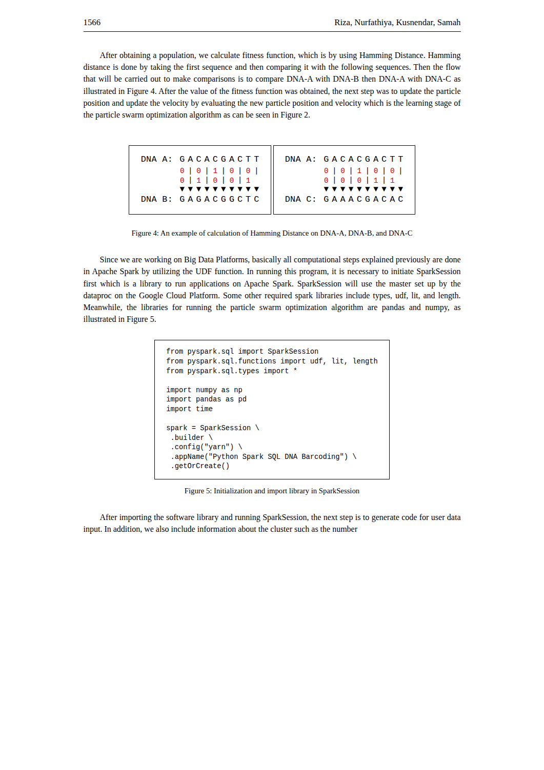1566 Riza, Nurfathiya, Kusnendar, Samah
After obtaining a population, we calculate fitness function, which is by using Hamming Distance. Hamming distance is done by taking the first sequence and then comparing it with the following sequences. Then the flow that will be carried out to make comparisons is to compare DNA-A with DNA-B then DNA-A with DNA-C as illustrated in Figure 4. After the value of the fitness function was obtained, the next step was to update the particle position and update the velocity by evaluating the new particle position and velocity which is the learning stage of the particle swarm optimization algorithm as can be seen in Figure 2.
| DNA A: | G | A | C | A | C | G | A | C | T | T |
| | 0 | / | 0 | / | 1 | / | 0 | / | 0 | / |
| | 0 | / | 1 | / | 0 | / | 0 | / | 1 | |
| | ▼ | ▼ | ▼ | ▼ | ▼ | ▼ | ▼ | ▼ | ▼ | ▼ |
| DNA B: | G | A | G | A | C | G | G | C | T | C |
| DNA A: | G | A | C | A | C | G | A | C | T | T |
| | 0 | / | 0 | / | 1 | / | 0 | / | 0 | / |
| | 0 | / | 0 | / | 0 | / | 1 | / | 1 | |
| | ▼ | ▼ | ▼ | ▼ | ▼ | ▼ | ▼ | ▼ | ▼ | ▼ |
| DNA C: | G | A | A | A | C | G | A | C | A | C |
Figure 4: An example of calculation of Hamming Distance on DNA-A, DNA-B, and DNA-C
Since we are working on Big Data Platforms, basically all computational steps explained previously are done in Apache Spark by utilizing the UDF function. In running this program, it is necessary to initiate SparkSession first which is a library to run applications on Apache Spark. SparkSession will use the master set up by the dataproc on the Google Cloud Platform. Some other required spark libraries include types, udf, lit, and length. Meanwhile, the libraries for running the particle swarm optimization algorithm are pandas and numpy, as illustrated in Figure 5.
from pyspark.sql import SparkSession
from pyspark.sql.functions import udf, lit, length
from pyspark.sql.types import *

import numpy as np
import pandas as pd
import time

spark = SparkSession \
 .builder \
 .config("yarn") \
 .appName("Python Spark SQL DNA Barcoding") \
 .getOrCreate()
Figure 5: Initialization and import library in SparkSession
After importing the software library and running SparkSession, the next step is to generate code for user data input. In addition, we also include information about the cluster such as the number